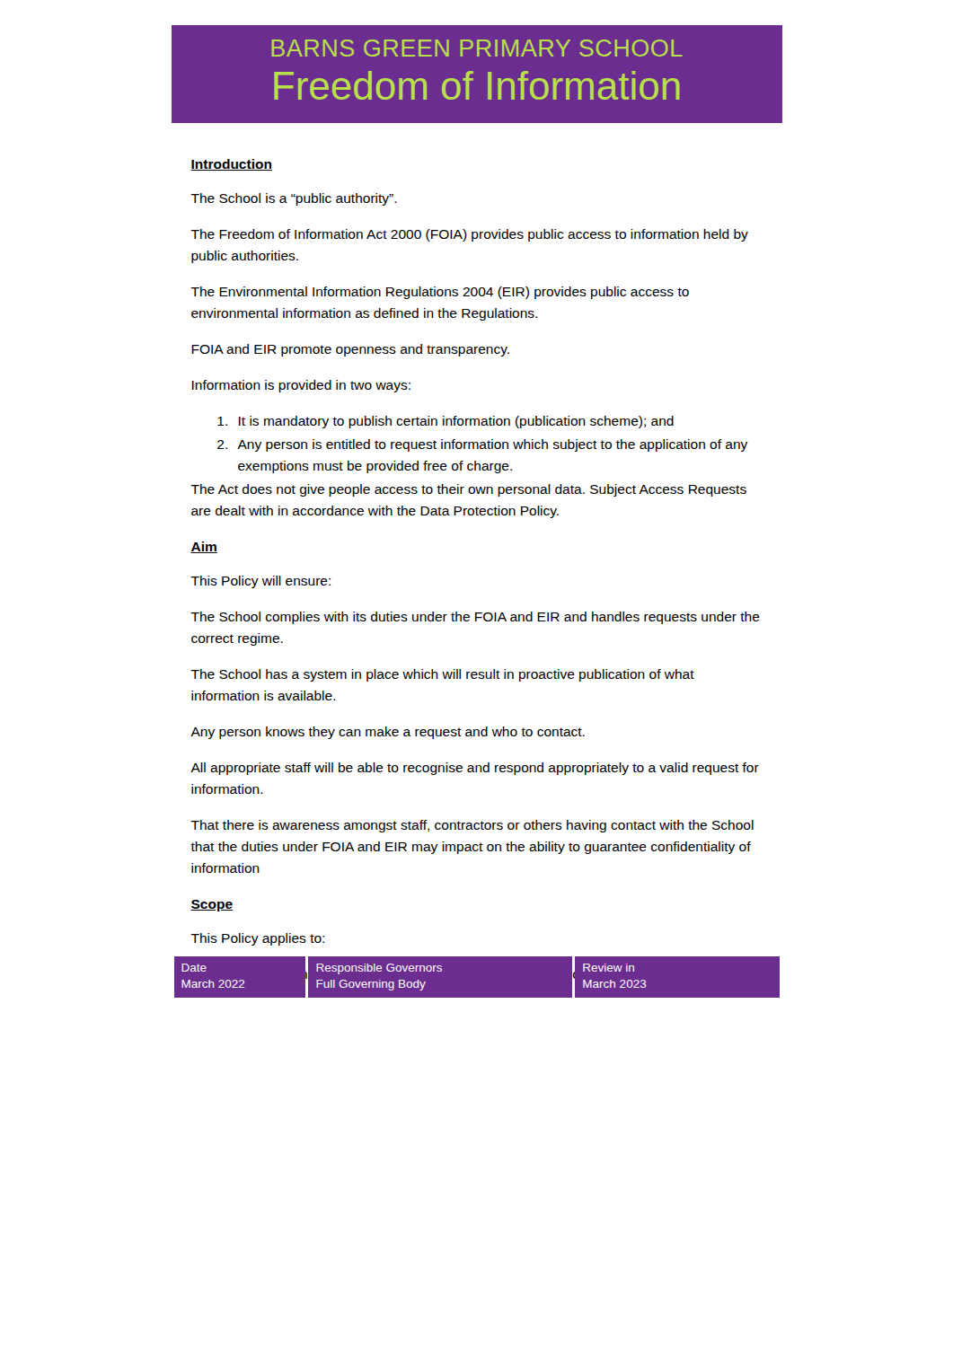BARNS GREEN PRIMARY SCHOOL
Freedom of Information
Introduction
The School is a “public authority”.
The Freedom of Information Act 2000 (FOIA) provides public access to information held by public authorities.
The Environmental Information Regulations 2004 (EIR) provides public access to environmental information as defined in the Regulations.
FOIA and EIR promote openness and transparency.
Information is provided in two ways:
It is mandatory to publish certain information (publication scheme); and
Any person is entitled to request information which subject to the application of any exemptions must be provided free of charge.
The Act does not give people access to their own personal data. Subject Access Requests are dealt with in accordance with the Data Protection Policy.
Aim
This Policy will ensure:
The School complies with its duties under the FOIA and EIR and handles requests under the correct regime.
The School has a system in place which will result in proactive publication of what information is available.
Any person knows they can make a request and who to contact.
All appropriate staff will be able to recognise and respond appropriately to a valid request for information.
That there is awareness amongst staff, contractors or others having contact with the School that the duties under FOIA and EIR may impact on the ability to guarantee confidentiality of information
Scope
This Policy applies to:
All recorded information held by the School or by a third party on the Schools behalf.
| Date March 2022 | Responsible Governors Full Governing Body | Review in March 2023 |